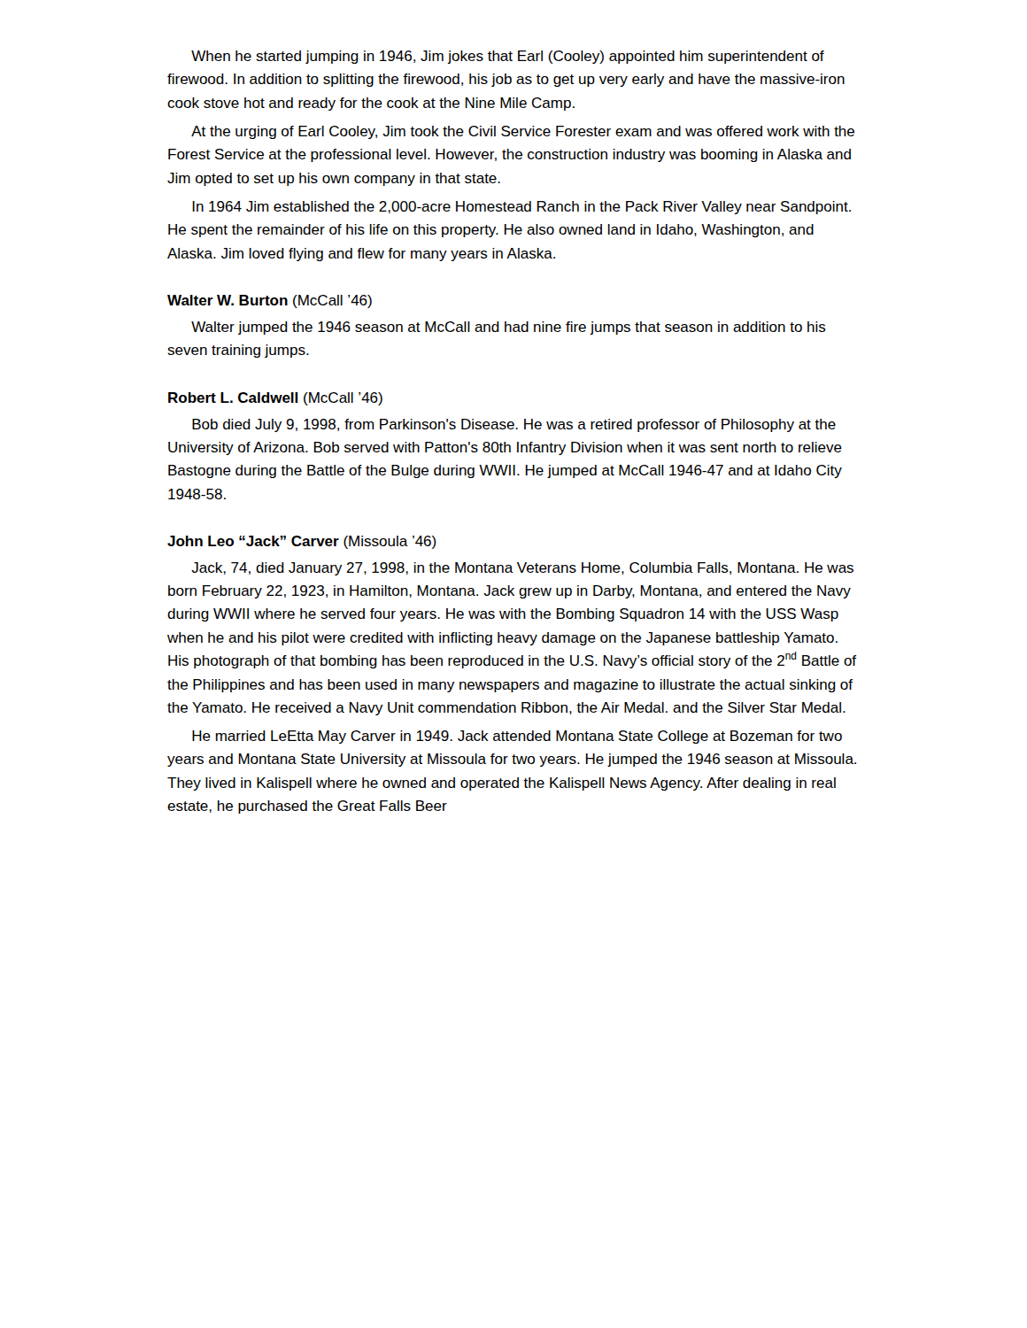When he started jumping in 1946, Jim jokes that Earl (Cooley) appointed him superintendent of firewood. In addition to splitting the firewood, his job as to get up very early and have the massive-iron cook stove hot and ready for the cook at the Nine Mile Camp.
At the urging of Earl Cooley, Jim took the Civil Service Forester exam and was offered work with the Forest Service at the professional level. However, the construction industry was booming in Alaska and Jim opted to set up his own company in that state.
In 1964 Jim established the 2,000-acre Homestead Ranch in the Pack River Valley near Sandpoint. He spent the remainder of his life on this property. He also owned land in Idaho, Washington, and Alaska. Jim loved flying and flew for many years in Alaska.
Walter W. Burton (McCall ’46)
Walter jumped the 1946 season at McCall and had nine fire jumps that season in addition to his seven training jumps.
Robert L. Caldwell (McCall ’46)
Bob died July 9, 1998, from Parkinson's Disease. He was a retired professor of Philosophy at the University of Arizona. Bob served with Patton's 80th Infantry Division when it was sent north to relieve Bastogne during the Battle of the Bulge during WWII. He jumped at McCall 1946-47 and at Idaho City 1948-58.
John Leo “Jack” Carver (Missoula ’46)
Jack, 74, died January 27, 1998, in the Montana Veterans Home, Columbia Falls, Montana. He was born February 22, 1923, in Hamilton, Montana. Jack grew up in Darby, Montana, and entered the Navy during WWII where he served four years. He was with the Bombing Squadron 14 with the USS Wasp when he and his pilot were credited with inflicting heavy damage on the Japanese battleship Yamato. His photograph of that bombing has been reproduced in the U.S. Navy’s official story of the 2nd Battle of the Philippines and has been used in many newspapers and magazine to illustrate the actual sinking of the Yamato. He received a Navy Unit commendation Ribbon, the Air Medal. and the Silver Star Medal.
He married LeEtta May Carver in 1949. Jack attended Montana State College at Bozeman for two years and Montana State University at Missoula for two years. He jumped the 1946 season at Missoula. They lived in Kalispell where he owned and operated the Kalispell News Agency. After dealing in real estate, he purchased the Great Falls Beer